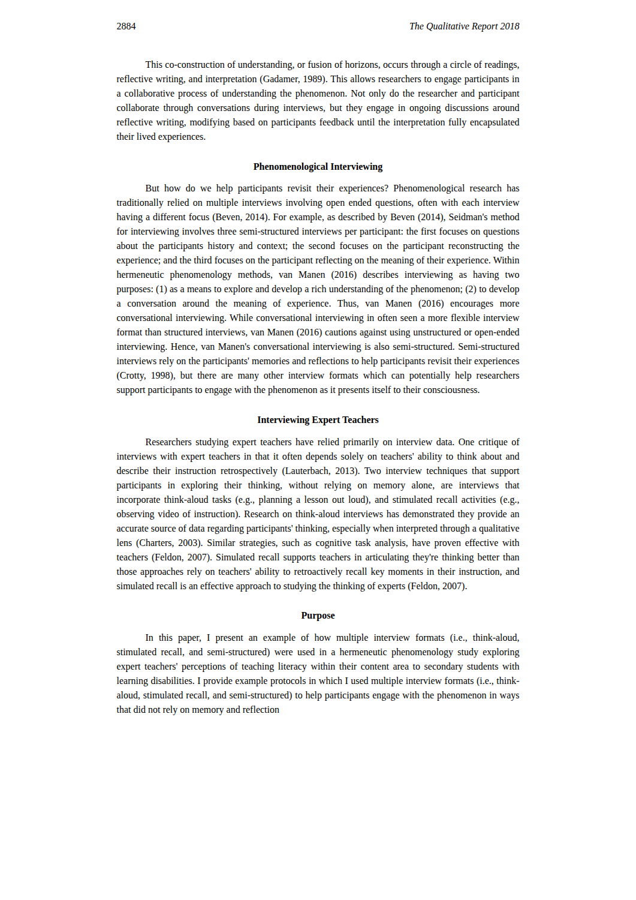2884 The Qualitative Report 2018
This co-construction of understanding, or fusion of horizons, occurs through a circle of readings, reflective writing, and interpretation (Gadamer, 1989). This allows researchers to engage participants in a collaborative process of understanding the phenomenon. Not only do the researcher and participant collaborate through conversations during interviews, but they engage in ongoing discussions around reflective writing, modifying based on participants feedback until the interpretation fully encapsulated their lived experiences.
Phenomenological Interviewing
But how do we help participants revisit their experiences? Phenomenological research has traditionally relied on multiple interviews involving open ended questions, often with each interview having a different focus (Beven, 2014). For example, as described by Beven (2014), Seidman's method for interviewing involves three semi-structured interviews per participant: the first focuses on questions about the participants history and context; the second focuses on the participant reconstructing the experience; and the third focuses on the participant reflecting on the meaning of their experience. Within hermeneutic phenomenology methods, van Manen (2016) describes interviewing as having two purposes: (1) as a means to explore and develop a rich understanding of the phenomenon; (2) to develop a conversation around the meaning of experience. Thus, van Manen (2016) encourages more conversational interviewing. While conversational interviewing in often seen a more flexible interview format than structured interviews, van Manen (2016) cautions against using unstructured or open-ended interviewing. Hence, van Manen's conversational interviewing is also semi-structured. Semi-structured interviews rely on the participants' memories and reflections to help participants revisit their experiences (Crotty, 1998), but there are many other interview formats which can potentially help researchers support participants to engage with the phenomenon as it presents itself to their consciousness.
Interviewing Expert Teachers
Researchers studying expert teachers have relied primarily on interview data. One critique of interviews with expert teachers in that it often depends solely on teachers' ability to think about and describe their instruction retrospectively (Lauterbach, 2013). Two interview techniques that support participants in exploring their thinking, without relying on memory alone, are interviews that incorporate think-aloud tasks (e.g., planning a lesson out loud), and stimulated recall activities (e.g., observing video of instruction). Research on think-aloud interviews has demonstrated they provide an accurate source of data regarding participants' thinking, especially when interpreted through a qualitative lens (Charters, 2003). Similar strategies, such as cognitive task analysis, have proven effective with teachers (Feldon, 2007). Simulated recall supports teachers in articulating they're thinking better than those approaches rely on teachers' ability to retroactively recall key moments in their instruction, and simulated recall is an effective approach to studying the thinking of experts (Feldon, 2007).
Purpose
In this paper, I present an example of how multiple interview formats (i.e., think-aloud, stimulated recall, and semi-structured) were used in a hermeneutic phenomenology study exploring expert teachers' perceptions of teaching literacy within their content area to secondary students with learning disabilities. I provide example protocols in which I used multiple interview formats (i.e., think-aloud, stimulated recall, and semi-structured) to help participants engage with the phenomenon in ways that did not rely on memory and reflection